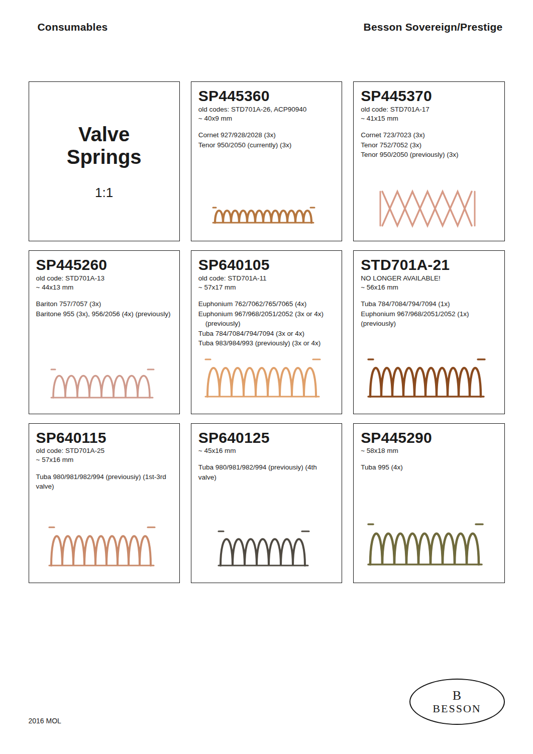Consumables
Besson Sovereign/Prestige
Valve
Springs
1:1
SP445360
old codes: STD701A-26, ACP90940
~ 40x9 mm
Cornet 927/928/2028 (3x)
Tenor 950/2050 (currently) (3x)
SP445370
old code: STD701A-17
~ 41x15 mm
Cornet 723/7023 (3x)
Tenor 752/7052 (3x)
Tenor 950/2050 (previously) (3x)
SP445260
old code: STD701A-13
~ 44x13 mm
Bariton 757/7057 (3x)
Baritone 955 (3x), 956/2056 (4x) (previously)
SP640105
old code: STD701A-11
~ 57x17 mm
Euphonium 762/7062/765/7065 (4x)
Euphonium 967/968/2051/2052 (3x or 4x) (previously) Tuba 784/7084/794/7094 (3x or 4x)
Tuba 983/984/993 (previously) (3x or 4x)
STD701A-21
NO LONGER AVAILABLE!
~ 56x16 mm
Tuba 784/7084/794/7094 (1x)
Euphonium 967/968/2051/2052 (1x) (previously)
SP640115
old code: STD701A-25
~ 57x16 mm
Tuba 980/981/982/994 (previousiy) (1st-3rd valve)
SP640125
~ 45x16 mm
Tuba 980/981/982/994 (previousiy) (4th valve)
SP445290
~ 58x18 mm
Tuba 995 (4x)
2016 MOL
B BESSON